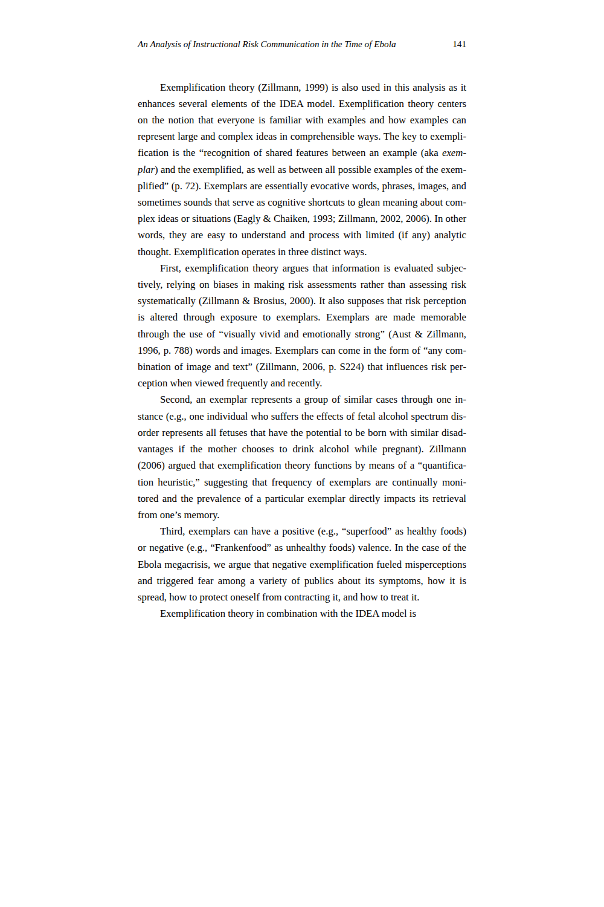An Analysis of Instructional Risk Communication in the Time of Ebola 141
Exemplification theory (Zillmann, 1999) is also used in this analysis as it enhances several elements of the IDEA model. Exemplification theory centers on the notion that everyone is familiar with examples and how examples can represent large and complex ideas in comprehensible ways. The key to exemplification is the “recognition of shared features between an example (aka exemplar) and the exemplified, as well as between all possible examples of the exemplified” (p. 72). Exemplars are essentially evocative words, phrases, images, and sometimes sounds that serve as cognitive shortcuts to glean meaning about complex ideas or situations (Eagly & Chaiken, 1993; Zillmann, 2002, 2006). In other words, they are easy to understand and process with limited (if any) analytic thought. Exemplification operates in three distinct ways.
First, exemplification theory argues that information is evaluated subjectively, relying on biases in making risk assessments rather than assessing risk systematically (Zillmann & Brosius, 2000). It also supposes that risk perception is altered through exposure to exemplars. Exemplars are made memorable through the use of “visually vivid and emotionally strong” (Aust & Zillmann, 1996, p. 788) words and images. Exemplars can come in the form of “any combination of image and text” (Zillmann, 2006, p. S224) that influences risk perception when viewed frequently and recently.
Second, an exemplar represents a group of similar cases through one instance (e.g., one individual who suffers the effects of fetal alcohol spectrum disorder represents all fetuses that have the potential to be born with similar disadvantages if the mother chooses to drink alcohol while pregnant). Zillmann (2006) argued that exemplification theory functions by means of a “quantification heuristic,” suggesting that frequency of exemplars are continually monitored and the prevalence of a particular exemplar directly impacts its retrieval from one’s memory.
Third, exemplars can have a positive (e.g., “superfood” as healthy foods) or negative (e.g., “Frankenfood” as unhealthy foods) valence. In the case of the Ebola megacrisis, we argue that negative exemplification fueled misperceptions and triggered fear among a variety of publics about its symptoms, how it is spread, how to protect oneself from contracting it, and how to treat it.
Exemplification theory in combination with the IDEA model is